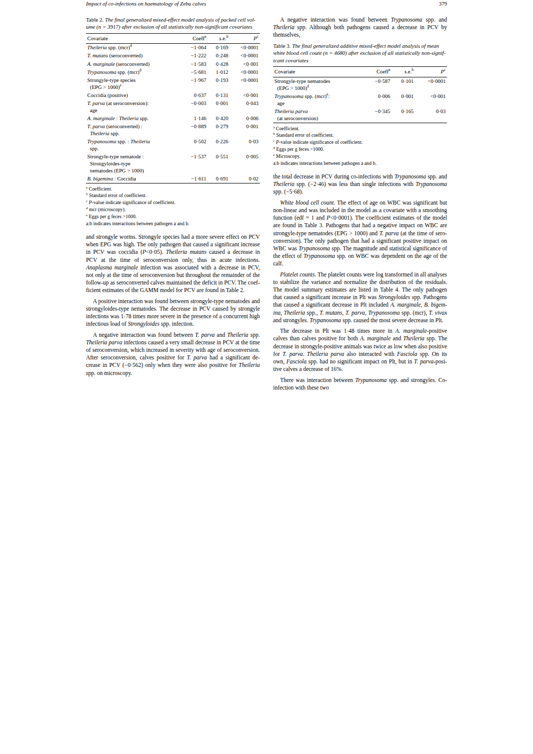Impact of co-infections on haematology of Zebu calves 379
Table 2. The final generalized mixed-effect model analysis of packed cell volume (n = 3917) after exclusion of all statistically non-significant covariates
| Covariate | Coeff a | s.e. b | P c |
| --- | --- | --- | --- |
| Theileria spp. (mcr) d | −1·064 | 0·169 | <0·0001 |
| T. mutans (seroconverted) | −1·222 | 0·248 | <0·0001 |
| A. marginale (seroconverted) | −1·583 | 0·428 | <0·001 |
| Trypanosoma spp. (mcr) d | −5·681 | 1·012 | <0·0001 |
| Strongyle-type species (EPG > 1000) e | −1·967 | 0·193 | <0·0001 |
| Coccidia (positive) | 0·637 | 0·131 | <0·001 |
| T. parva (at seroconversion): age | −0·003 | 0·001 | 0·043 |
| A. marginale : Theileria spp. | 1·146 | 0·420 | 0·006 |
| T. parva (seroconverted) : Theileria spp. | −0·889 | 0·279 | 0·001 |
| Trypanosoma spp. : Theileria spp. | 0·502 | 0·226 | 0·03 |
| Strongyle-type nematode : Strongyloides-type nematodes (EPG > 1000) | −1·537 | 0·551 | 0·005 |
| B. bigemina : Coccidia | −1·611 | 0·691 | 0·02 |
a Coefficient.
b Standard error of coefficient.
c P-value indicate significance of coefficient.
d mcr (microscopy).
e Eggs per g feces >1000.
a:b indicates interactions between pathogen a and b.
and strongyle worms. Strongyle species had a more severe effect on PCV when EPG was high. The only pathogen that caused a significant increase in PCV was coccidia (P<0·05). Theileria mutans caused a decrease in PCV at the time of seroconversion only, thus in acute infections. Anaplasma marginale infection was associated with a decrease in PCV, not only at the time of seroconversion but throughout the remainder of the follow-up as seroconverted calves maintained the deficit in PCV. The coefficient estimates of the GAMM model for PCV are found in Table 2.
A positive interaction was found between strongyle-type nematodes and strongyloides-type nematodes. The decrease in PCV caused by strongyle infections was 1·78 times more severe in the presence of a concurrent high infectious load of Strongyloides spp. infection.
A negative interaction was found between T. parva and Theileria spp. Theileria parva infections caused a very small decrease in PCV at the time of seroconversion, which increased in severity with age of seroconversion. After seroconversion, calves positive for T. parva had a significant decrease in PCV (−0·562) only when they were also positive for Theileria spp. on microscopy.
A negative interaction was found between Trypanosoma spp. and Theileria spp. Although both pathogens caused a decrease in PCV by themselves,
Table 3. The final generalized additive mixed-effect model analysis of mean white blood cell count (n = 4680) after exclusion of all statistically non-significant covariates
| Covariate | Coeff a | s.e. b | P c |
| --- | --- | --- | --- |
| Strongyle-type nematodes (EPG > 1000) d | −0·587 | 0·101 | <0·0001 |
| Trypanosoma spp. (mcr) e : age | 0·006 | 0·001 | <0·001 |
| Theileria parva (at seroconversion) | −0·345 | 0·165 | 0·03 |
a Coefficient.
b Standard error of coefficient.
c P-value indicate significance of coefficient.
d Eggs per g feces >1000.
e Microscopy.
a:b indicates interactions between pathogen a and b.
the total decrease in PCV during co-infections with Trypanosoma spp. and Theileria spp. (−2·46) was less than single infections with Trypanosoma spp. (−5·68).
White blood cell count. The effect of age on WBC was significant but non-linear and was included in the model as a covariate with a smoothing function (edf = 1 and P<0·0001). The coefficient estimates of the model are found in Table 3. Pathogens that had a negative impact on WBC are strongyle-type nematodes (EPG > 1000) and T. parva (at the time of seroconversion). The only pathogen that had a significant positive impact on WBC was Trypanosoma spp. The magnitude and statistical significance of the effect of Trypanosoma spp. on WBC was dependent on the age of the calf.
Platelet counts. The platelet counts were log transformed in all analyses to stabilize the variance and normalize the distribution of the residuals. The model summary estimates are listed in Table 4. The only pathogen that caused a significant increase in Plt was Strongyloides spp. Pathogens that caused a significant decrease in Plt included A. marginale, B. bigemina, Theileria spp., T. mutans, T. parva, Trypanosoma spp. (mcr), T. vivax and strongyles. Trypanosoma spp. caused the most severe decrease in Plt.
The decrease in Plt was 1·48 times more in A. marginale-positive calves than calves positive for both A. marginale and Theileria spp. The decrease in strongyle-positive animals was twice as low when also positive for T. parva. Theileria parva also interacted with Fasciola spp. On its own, Fasciola spp. had no significant impact on Plt, but in T. parva-positive calves a decrease of 16%.
There was interaction between Trypanosoma spp. and strongyles. Co-infection with these two